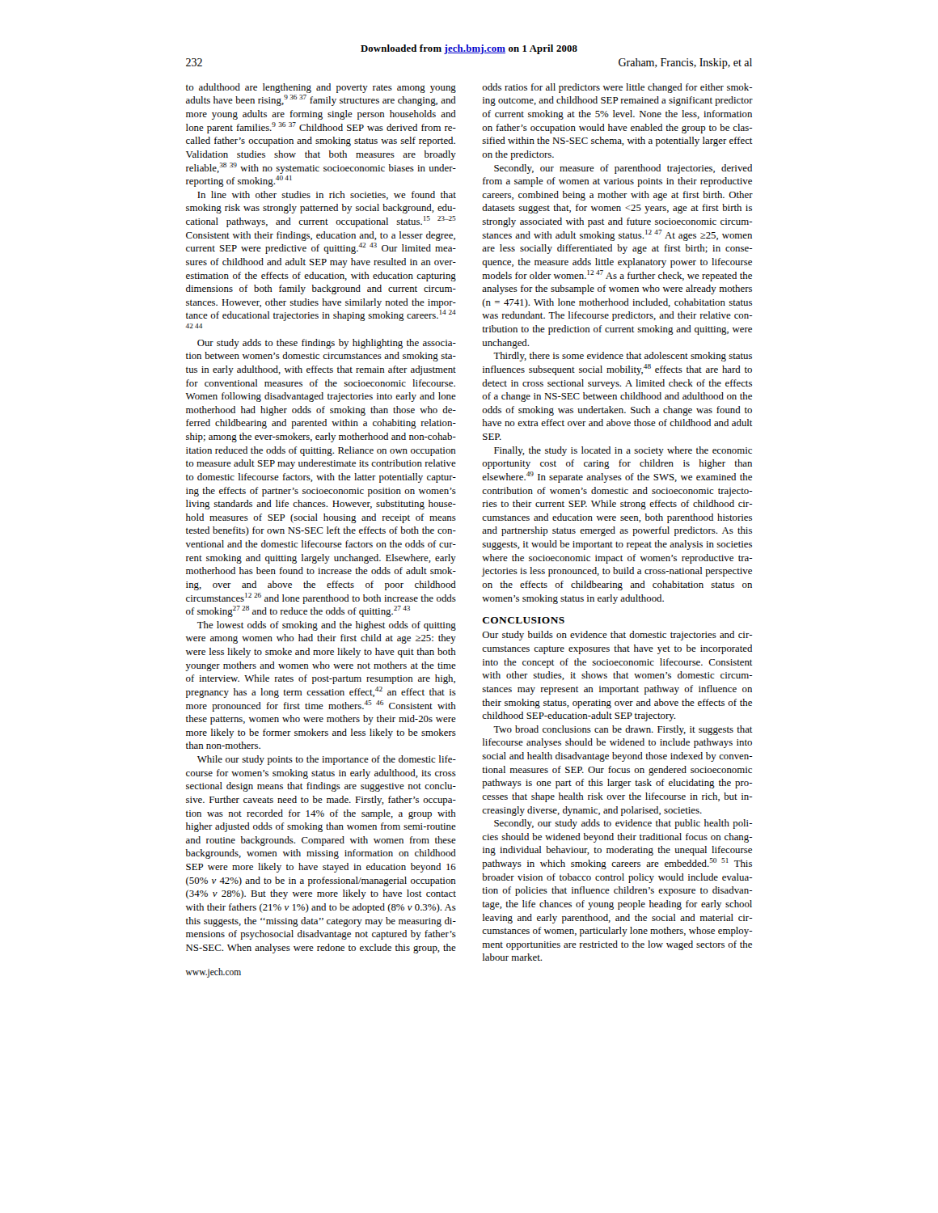Downloaded from jech.bmj.com on 1 April 2008
232 Graham, Francis, Inskip, et al
to adulthood are lengthening and poverty rates among young adults have been rising,9 36 37 family structures are changing, and more young adults are forming single person households and lone parent families.9 36 37 Childhood SEP was derived from recalled father’s occupation and smoking status was self reported. Validation studies show that both measures are broadly reliable,38 39 with no systematic socioeconomic biases in underreporting of smoking.40 41
In line with other studies in rich societies, we found that smoking risk was strongly patterned by social background, educational pathways, and current occupational status.15 23–25 Consistent with their findings, education and, to a lesser degree, current SEP were predictive of quitting.42 43 Our limited measures of childhood and adult SEP may have resulted in an overestimation of the effects of education, with education capturing dimensions of both family background and current circumstances. However, other studies have similarly noted the importance of educational trajectories in shaping smoking careers.14 24 42 44
Our study adds to these findings by highlighting the association between women’s domestic circumstances and smoking status in early adulthood, with effects that remain after adjustment for conventional measures of the socioeconomic lifecourse. Women following disadvantaged trajectories into early and lone motherhood had higher odds of smoking than those who deferred childbearing and parented within a cohabiting relationship; among the ever-smokers, early motherhood and non-cohabitation reduced the odds of quitting. Reliance on own occupation to measure adult SEP may underestimate its contribution relative to domestic lifecourse factors, with the latter potentially capturing the effects of partner’s socioeconomic position on women’s living standards and life chances. However, substituting household measures of SEP (social housing and receipt of means tested benefits) for own NS-SEC left the effects of both the conventional and the domestic lifecourse factors on the odds of current smoking and quitting largely unchanged. Elsewhere, early motherhood has been found to increase the odds of adult smoking, over and above the effects of poor childhood circumstances12 26 and lone parenthood to both increase the odds of smoking27 28 and to reduce the odds of quitting.27 43
The lowest odds of smoking and the highest odds of quitting were among women who had their first child at age ≥25: they were less likely to smoke and more likely to have quit than both younger mothers and women who were not mothers at the time of interview. While rates of post-partum resumption are high, pregnancy has a long term cessation effect,42 an effect that is more pronounced for first time mothers.45 46 Consistent with these patterns, women who were mothers by their mid-20s were more likely to be former smokers and less likely to be smokers than non-mothers.
While our study points to the importance of the domestic lifecourse for women’s smoking status in early adulthood, its cross sectional design means that findings are suggestive not conclusive. Further caveats need to be made. Firstly, father’s occupation was not recorded for 14% of the sample, a group with higher adjusted odds of smoking than women from semi-routine and routine backgrounds. Compared with women from these backgrounds, women with missing information on childhood SEP were more likely to have stayed in education beyond 16 (50% v 42%) and to be in a professional/managerial occupation (34% v 28%). But they were more likely to have lost contact with their fathers (21% v 1%) and to be adopted (8% v 0.3%). As this suggests, the ‘‘missing data’’ category may be measuring dimensions of psychosocial disadvantage not captured by father’s NS-SEC. When analyses were redone to exclude this group, the odds ratios for all predictors were little changed for either smoking outcome, and childhood SEP remained a significant predictor of current smoking at the 5% level. None the less, information on father’s occupation would have enabled the group to be classified within the NS-SEC schema, with a potentially larger effect on the predictors.
Secondly, our measure of parenthood trajectories, derived from a sample of women at various points in their reproductive careers, combined being a mother with age at first birth. Other datasets suggest that, for women <25 years, age at first birth is strongly associated with past and future socioeconomic circumstances and with adult smoking status.12 47 At ages ≥25, women are less socially differentiated by age at first birth; in consequence, the measure adds little explanatory power to lifecourse models for older women.12 47 As a further check, we repeated the analyses for the subsample of women who were already mothers (n = 4741). With lone motherhood included, cohabitation status was redundant. The lifecourse predictors, and their relative contribution to the prediction of current smoking and quitting, were unchanged.
Thirdly, there is some evidence that adolescent smoking status influences subsequent social mobility,48 effects that are hard to detect in cross sectional surveys. A limited check of the effects of a change in NS-SEC between childhood and adulthood on the odds of smoking was undertaken. Such a change was found to have no extra effect over and above those of childhood and adult SEP.
Finally, the study is located in a society where the economic opportunity cost of caring for children is higher than elsewhere.49 In separate analyses of the SWS, we examined the contribution of women’s domestic and socioeconomic trajectories to their current SEP. While strong effects of childhood circumstances and education were seen, both parenthood histories and partnership status emerged as powerful predictors. As this suggests, it would be important to repeat the analysis in societies where the socioeconomic impact of women’s reproductive trajectories is less pronounced, to build a cross-national perspective on the effects of childbearing and cohabitation status on women’s smoking status in early adulthood.
Conclusions
Our study builds on evidence that domestic trajectories and circumstances capture exposures that have yet to be incorporated into the concept of the socioeconomic lifecourse. Consistent with other studies, it shows that women’s domestic circumstances may represent an important pathway of influence on their smoking status, operating over and above the effects of the childhood SEP-education-adult SEP trajectory.
Two broad conclusions can be drawn. Firstly, it suggests that lifecourse analyses should be widened to include pathways into social and health disadvantage beyond those indexed by conventional measures of SEP. Our focus on gendered socioeconomic pathways is one part of this larger task of elucidating the processes that shape health risk over the lifecourse in rich, but increasingly diverse, dynamic, and polarised, societies.
Secondly, our study adds to evidence that public health policies should be widened beyond their traditional focus on changing individual behaviour, to moderating the unequal lifecourse pathways in which smoking careers are embedded.50 51 This broader vision of tobacco control policy would include evaluation of policies that influence children’s exposure to disadvantage, the life chances of young people heading for early school leaving and early parenthood, and the social and material circumstances of women, particularly lone mothers, whose employment opportunities are restricted to the low waged sectors of the labour market.
www.jech.com